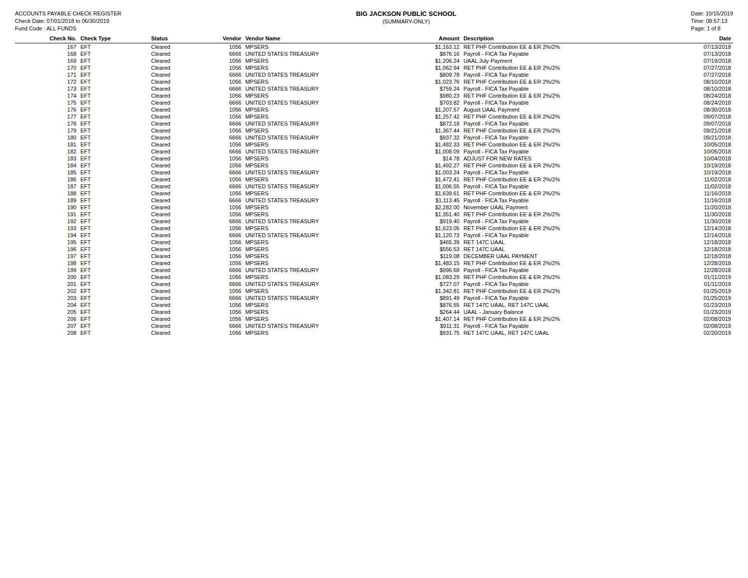ACCOUNTS PAYABLE CHECK REGISTER
Check Date: 07/01/2018 to 06/30/2019
Fund Code : ALL FUNDS
BIG JACKSON PUBLIC SCHOOL
(SUMMARY-ONLY)
Date: 10/15/2019
Time: 08:57:13
Page: 1 of 8
| Check No. | Check Type | Status | Vendor | Vendor Name | Amount | Description | Date |
| --- | --- | --- | --- | --- | --- | --- | --- |
| 167 | EFT | Cleared | 1056 | MPSERS | $1,163.12 | RET PHF Contribution EE & ER 2%/2% | 07/13/2018 |
| 168 | EFT | Cleared | 6666 | UNITED STATES TREASURY | $876.16 | Payroll - FICA Tax Payable | 07/13/2018 |
| 169 | EFT | Cleared | 1056 | MPSERS | $1,206.24 | UAAL July Payment | 07/19/2018 |
| 170 | EFT | Cleared | 1056 | MPSERS | $1,062.94 | RET PHF Contribution EE & ER 2%/2% | 07/27/2018 |
| 171 | EFT | Cleared | 6666 | UNITED STATES TREASURY | $809.78 | Payroll - FICA Tax Payable | 07/27/2018 |
| 172 | EFT | Cleared | 1056 | MPSERS | $1,023.76 | RET PHF Contribution EE & ER 2%/2% | 08/10/2018 |
| 173 | EFT | Cleared | 6666 | UNITED STATES TREASURY | $759.24 | Payroll - FICA Tax Payable | 08/10/2018 |
| 174 | EFT | Cleared | 1056 | MPSERS | $980.23 | RET PHF Contribution EE & ER 2%/2% | 08/24/2018 |
| 175 | EFT | Cleared | 6666 | UNITED STATES TREASURY | $703.82 | Payroll - FICA Tax Payable | 08/24/2018 |
| 176 | EFT | Cleared | 1056 | MPSERS | $1,207.57 | August UAAL Payment | 08/30/2018 |
| 177 | EFT | Cleared | 1056 | MPSERS | $1,257.42 | RET PHF Contribution EE & ER 2%/2% | 09/07/2018 |
| 178 | EFT | Cleared | 6666 | UNITED STATES TREASURY | $872.18 | Payroll - FICA Tax Payable | 09/07/2018 |
| 179 | EFT | Cleared | 1056 | MPSERS | $1,367.44 | RET PHF Contribution EE & ER 2%/2% | 09/21/2018 |
| 180 | EFT | Cleared | 6666 | UNITED STATES TREASURY | $937.32 | Payroll - FICA Tax Payable | 09/21/2018 |
| 181 | EFT | Cleared | 1056 | MPSERS | $1,482.33 | RET PHF Contribution EE & ER 2%/2% | 10/05/2018 |
| 182 | EFT | Cleared | 6666 | UNITED STATES TREASURY | $1,008.09 | Payroll - FICA Tax Payable | 10/05/2018 |
| 183 | EFT | Cleared | 1056 | MPSERS | $14.78 | ADJUST FOR NEW RATES | 10/04/2018 |
| 184 | EFT | Cleared | 1056 | MPSERS | $1,492.27 | RET PHF Contribution EE & ER 2%/2% | 10/19/2018 |
| 185 | EFT | Cleared | 6666 | UNITED STATES TREASURY | $1,003.24 | Payroll - FICA Tax Payable | 10/19/2018 |
| 186 | EFT | Cleared | 1056 | MPSERS | $1,472.41 | RET PHF Contribution EE & ER 2%/2% | 11/02/2018 |
| 187 | EFT | Cleared | 6666 | UNITED STATES TREASURY | $1,006.55 | Payroll - FICA Tax Payable | 11/02/2018 |
| 188 | EFT | Cleared | 1056 | MPSERS | $1,639.61 | RET PHF Contribution EE & ER 2%/2% | 11/16/2018 |
| 189 | EFT | Cleared | 6666 | UNITED STATES TREASURY | $1,113.45 | Payroll - FICA Tax Payable | 11/16/2018 |
| 190 | EFT | Cleared | 1056 | MPSERS | $2,282.00 | November UAAL Payment | 11/20/2018 |
| 191 | EFT | Cleared | 1056 | MPSERS | $1,351.40 | RET PHF Contribution EE & ER 2%/2% | 11/30/2018 |
| 192 | EFT | Cleared | 6666 | UNITED STATES TREASURY | $919.40 | Payroll - FICA Tax Payable | 11/30/2018 |
| 193 | EFT | Cleared | 1056 | MPSERS | $1,623.05 | RET PHF Contribution EE & ER 2%/2% | 12/14/2018 |
| 194 | EFT | Cleared | 6666 | UNITED STATES TREASURY | $1,120.73 | Payroll - FICA Tax Payable | 12/14/2018 |
| 195 | EFT | Cleared | 1056 | MPSERS | $465.39 | RET 147C UAAL | 12/18/2018 |
| 196 | EFT | Cleared | 1056 | MPSERS | $556.53 | RET 147C UAAL | 12/18/2018 |
| 197 | EFT | Cleared | 1056 | MPSERS | $119.08 | DECEMBER UAAL PAYMENT | 12/18/2018 |
| 198 | EFT | Cleared | 1056 | MPSERS | $1,483.15 | RET PHF Contribution EE & ER 2%/2% | 12/28/2018 |
| 199 | EFT | Cleared | 6666 | UNITED STATES TREASURY | $996.68 | Payroll - FICA Tax Payable | 12/28/2018 |
| 200 | EFT | Cleared | 1056 | MPSERS | $1,083.29 | RET PHF Contribution EE & ER 2%/2% | 01/11/2019 |
| 201 | EFT | Cleared | 6666 | UNITED STATES TREASURY | $727.07 | Payroll - FICA Tax Payable | 01/11/2019 |
| 202 | EFT | Cleared | 1056 | MPSERS | $1,342.81 | RET PHF Contribution EE & ER 2%/2% | 01/25/2019 |
| 203 | EFT | Cleared | 6666 | UNITED STATES TREASURY | $891.49 | Payroll - FICA Tax Payable | 01/25/2019 |
| 204 | EFT | Cleared | 1056 | MPSERS | $876.55 | RET 147C UAAL, RET 147C UAAL | 01/23/2019 |
| 205 | EFT | Cleared | 1056 | MPSERS | $264.44 | UAAL - January Balance | 01/23/2019 |
| 206 | EFT | Cleared | 1056 | MPSERS | $1,407.14 | RET PHF Contribution EE & ER 2%/2% | 02/08/2019 |
| 207 | EFT | Cleared | 6666 | UNITED STATES TREASURY | $911.31 | Payroll - FICA Tax Payable | 02/08/2019 |
| 208 | EFT | Cleared | 1056 | MPSERS | $931.75 | RET 147C UAAL, RET 147C UAAL | 02/20/2019 |